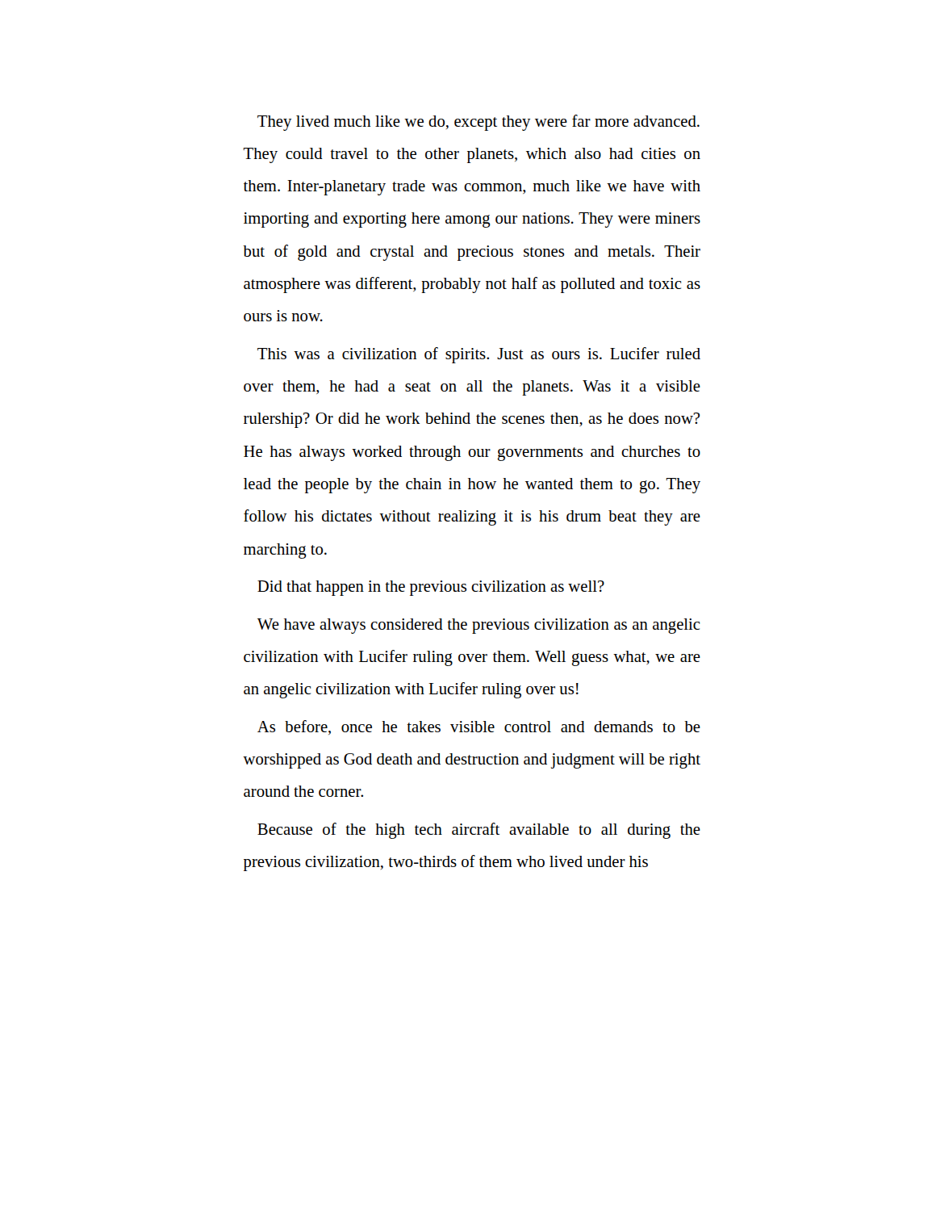They lived much like we do, except they were far more advanced. They could travel to the other planets, which also had cities on them. Inter-planetary trade was common, much like we have with importing and exporting here among our nations. They were miners but of gold and crystal and precious stones and metals. Their atmosphere was different, probably not half as polluted and toxic as ours is now.
This was a civilization of spirits. Just as ours is. Lucifer ruled over them, he had a seat on all the planets. Was it a visible rulership? Or did he work behind the scenes then, as he does now? He has always worked through our governments and churches to lead the people by the chain in how he wanted them to go. They follow his dictates without realizing it is his drum beat they are marching to.
Did that happen in the previous civilization as well?
We have always considered the previous civilization as an angelic civilization with Lucifer ruling over them. Well guess what, we are an angelic civilization with Lucifer ruling over us!
As before, once he takes visible control and demands to be worshipped as God death and destruction and judgment will be right around the corner.
Because of the high tech aircraft available to all during the previous civilization, two-thirds of them who lived under his